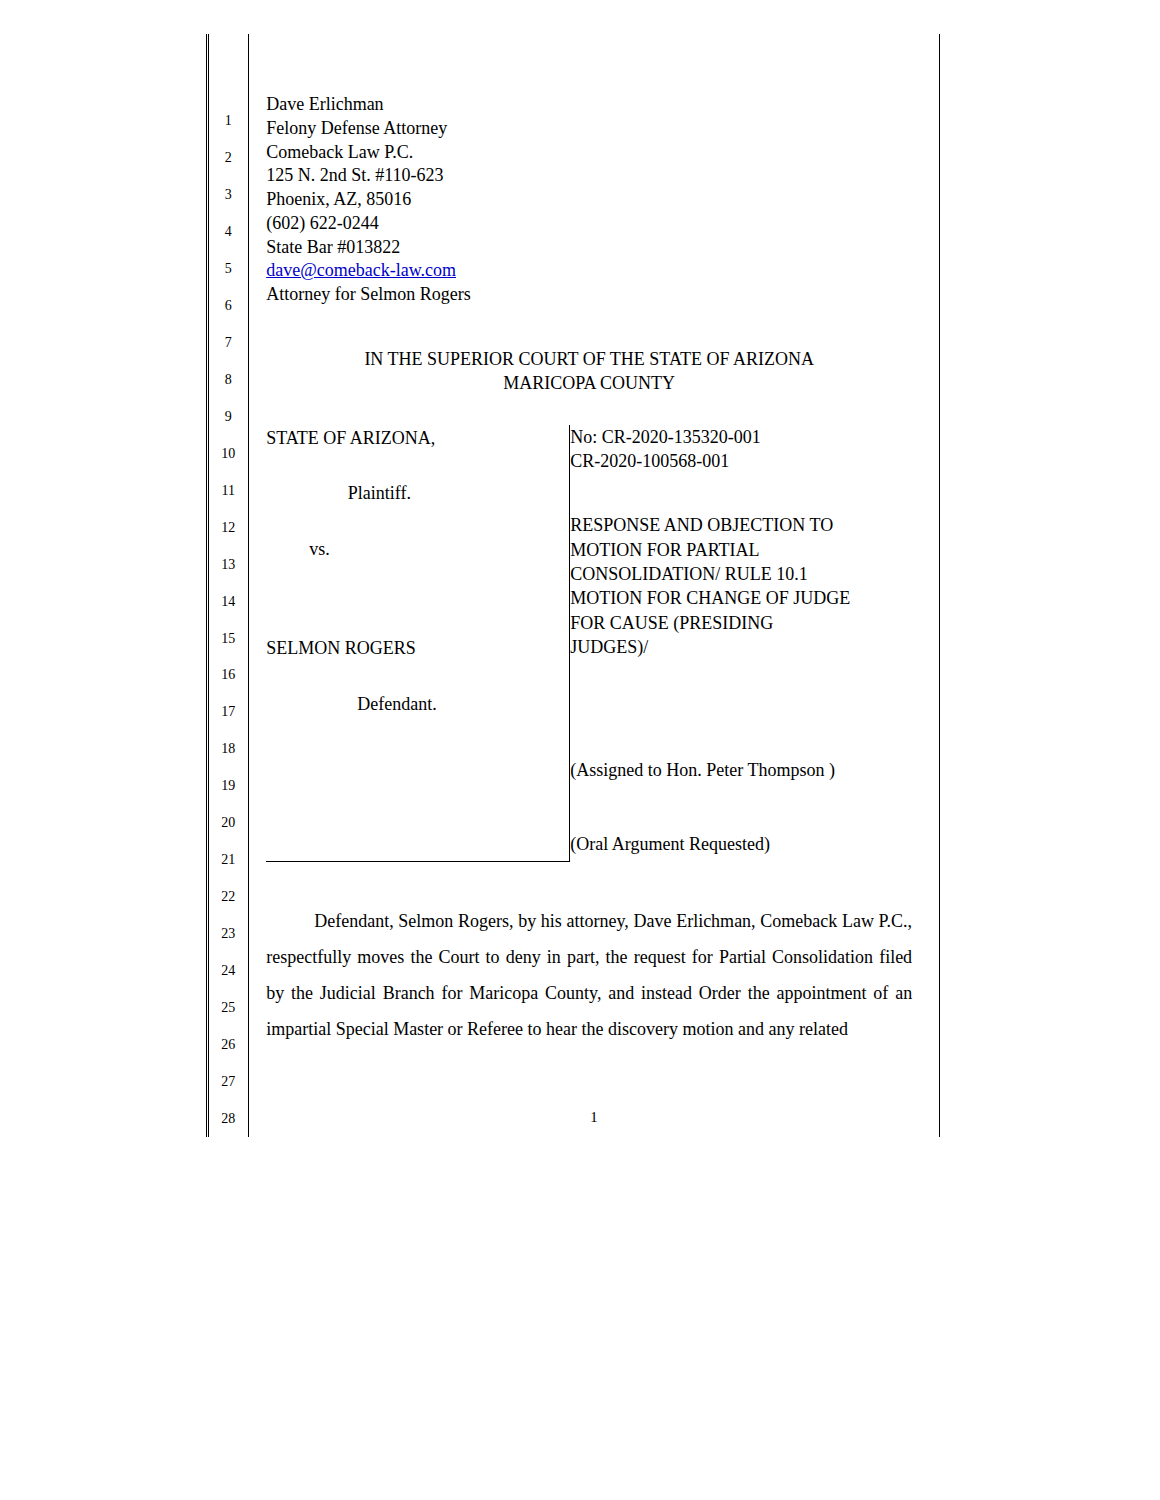1
2
3
4
5
6
7
8
9
10
11
12
13
14
15
16
17
18
19
20
21
22
23
24
25
26
27
28
Dave Erlichman
Felony Defense Attorney
Comeback Law P.C.
125 N. 2nd St. #110-623
Phoenix, AZ, 85016
(602) 622-0244
State Bar #013822
dave@comeback-law.com
Attorney for Selmon Rogers
IN THE SUPERIOR COURT OF THE STATE OF ARIZONA
MARICOPA COUNTY
| STATE OF ARIZONA, Plaintiff. vs. SELMON ROGERS Defendant. | No: CR-2020-135320-001 CR-2020-100568-001 RESPONSE AND OBJECTION TO MOTION FOR PARTIAL CONSOLIDATION/ RULE 10.1 MOTION FOR CHANGE OF JUDGE FOR CAUSE (PRESIDING JUDGES)/ (Assigned to Hon. Peter Thompson ) (Oral Argument Requested) |
Defendant, Selmon Rogers, by his attorney, Dave Erlichman, Comeback Law P.C., respectfully moves the Court to deny in part, the request for Partial Consolidation filed by the Judicial Branch for Maricopa County, and instead Order the appointment of an impartial Special Master or Referee to hear the discovery motion and any related
1